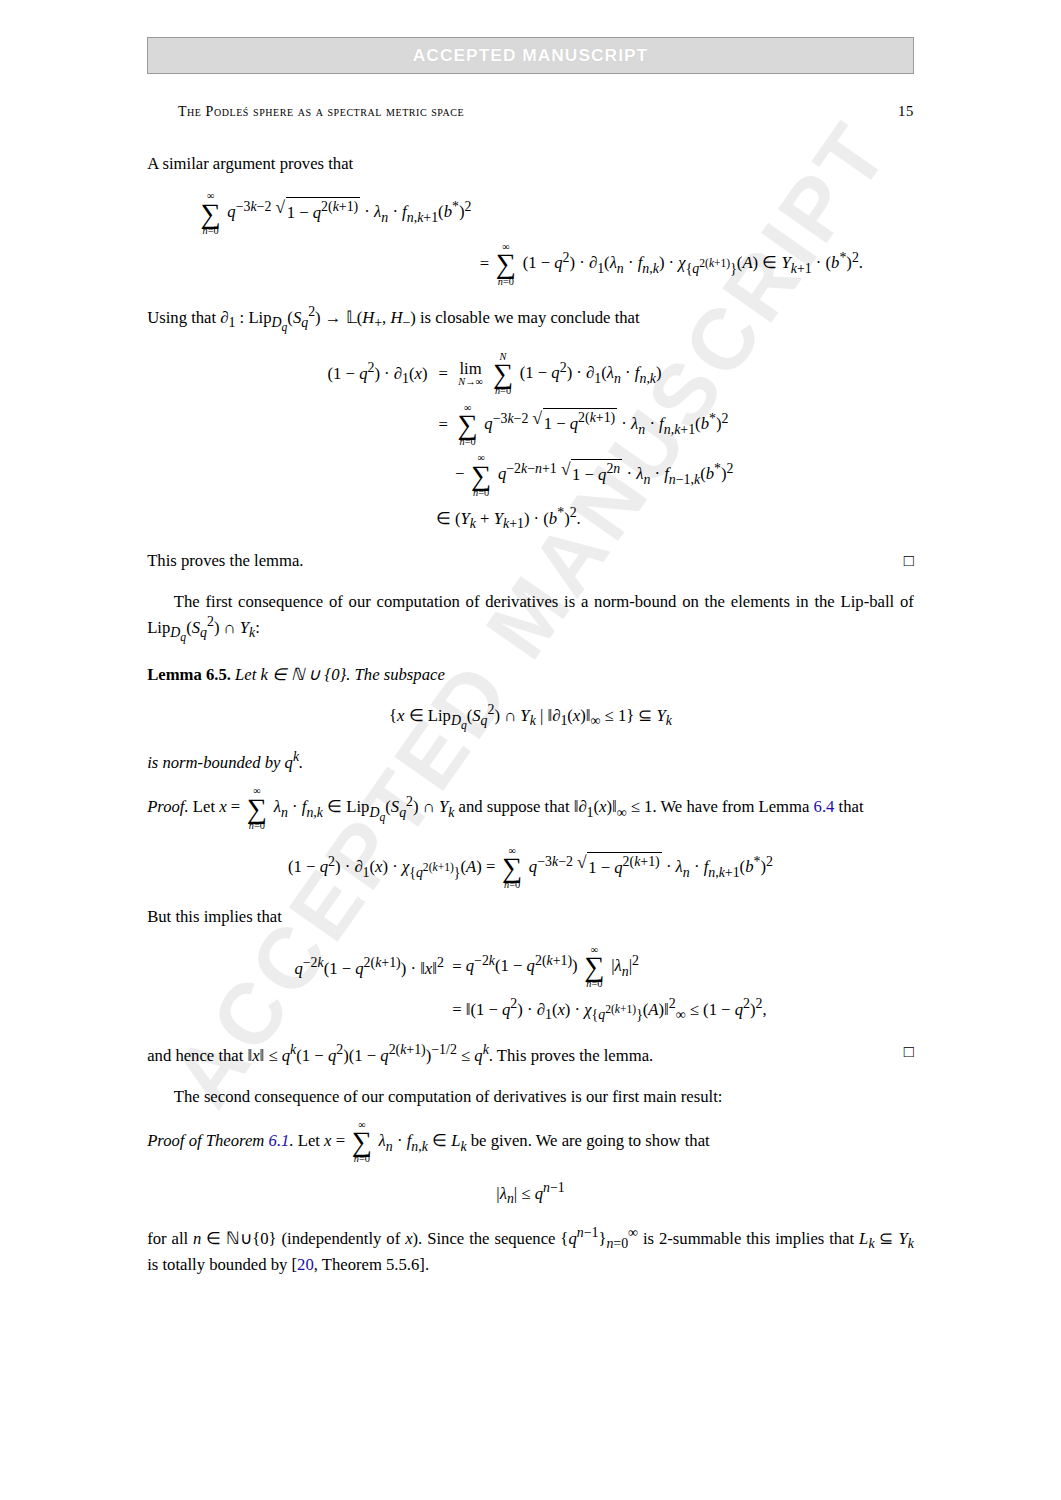ACCEPTED MANUSCRIPT
The Podleś sphere as a spectral metric space 15
ACCEPTED MANUSCRIPT
A similar argument proves that
∞∑n=0 q−3k−2 1 − q2(k+1) · λn · fn,k+1(b*)2
=
∞∑n=0 (1 − q2) · ∂1(λn · fn,k) · χ{q2(k+1)}(A) ∈ Yk+1 · (b*)2.
Using that ∂1 : LipDq(Sq2) → 𝕃(H+, H−) is closable we may conclude that
(1 − q2) · ∂1(x)
=
lim N→∞ N∑n=0 (1 − q2) · ∂1(λn · fn,k)
=
∞∑n=0 q−3k−2 1 − q2(k+1) · λn · fn,k+1(b*)2
− ∞∑n=0 q−2k−n+1 1 − q2n · λn · fn−1,k(b*)2
∈
(Yk + Yk+1) · (b*)2.
This proves the lemma. □
The first consequence of our computation of derivatives is a norm-bound on the elements in the Lip-ball of LipDq(Sq2) ∩ Yk:
Lemma 6.5. Let k ∈ ℕ ∪ {0}. The subspace
{x ∈ LipDq(Sq2) ∩ Yk | ‖∂1(x)‖∞ ≤ 1} ⊆ Yk
is norm-bounded by qk.
Proof. Let x = ∞∑n=0 λn · fn,k ∈ LipDq(Sq2) ∩ Yk and suppose that ‖∂1(x)‖∞ ≤ 1. We have from Lemma 6.4 that
(1 − q2) · ∂1(x) · χ{q2(k+1)}(A) = ∞∑n=0 q−3k−2 1 − q2(k+1) · λn · fn,k+1(b*)2
But this implies that
q−2k(1 − q2(k+1)) · ‖x‖2
=
q−2k(1 − q2(k+1)) ∞∑n=0 |λn|2
=
‖(1 − q2) · ∂1(x) · χ{q2(k+1)}(A)‖2∞ ≤ (1 − q2)2,
and hence that ‖x‖ ≤ qk(1 − q2)(1 − q2(k+1))−1/2 ≤ qk. This proves the lemma. □
The second consequence of our computation of derivatives is our first main result:
Proof of Theorem 6.1. Let x = ∞∑n=0 λn · fn,k ∈ Lk be given. We are going to show that
|λn| ≤ qn−1
for all n ∈ ℕ∪{0} (independently of x). Since the sequence {qn−1}n=0∞ is 2-summable this implies that Lk ⊆ Yk is totally bounded by [20, Theorem 5.5.6].